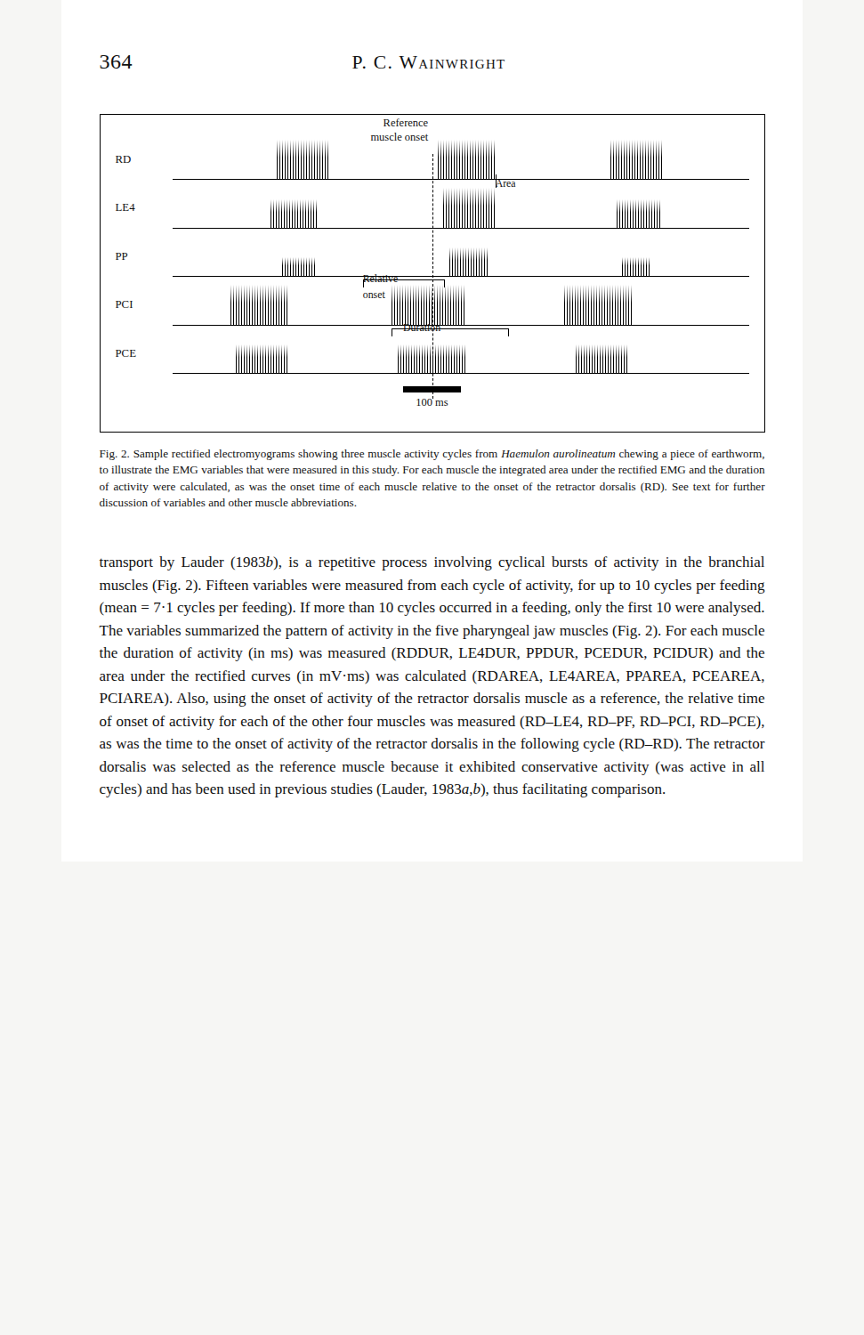364
P. C. Wainwright
Reference
muscle onset
RD
LE4
Area
PP
PCI
Relative
onset
PCE
Duration
100 ms
Fig. 2. Sample rectified electromyograms showing three muscle activity cycles from Haemulon aurolineatum chewing a piece of earthworm, to illustrate the EMG variables that were measured in this study. For each muscle the integrated area under the rectified EMG and the duration of activity were calculated, as was the onset time of each muscle relative to the onset of the retractor dorsalis (RD). See text for further discussion of variables and other muscle abbreviations.
transport by Lauder (1983b), is a repetitive process involving cyclical bursts of activity in the branchial muscles (Fig. 2). Fifteen variables were measured from each cycle of activity, for up to 10 cycles per feeding (mean = 7·1 cycles per feeding). If more than 10 cycles occurred in a feeding, only the first 10 were analysed. The variables summarized the pattern of activity in the five pharyngeal jaw muscles (Fig. 2). For each muscle the duration of activity (in ms) was measured (RDDUR, LE4DUR, PPDUR, PCEDUR, PCIDUR) and the area under the rectified curves (in mV·ms) was calculated (RDAREA, LE4AREA, PPAREA, PCEAREA, PCIAREA). Also, using the onset of activity of the retractor dorsalis muscle as a reference, the relative time of onset of activity for each of the other four muscles was measured (RD–LE4, RD–PF, RD–PCI, RD–PCE), as was the time to the onset of activity of the retractor dorsalis in the following cycle (RD–RD). The retractor dorsalis was selected as the reference muscle because it exhibited conservative activity (was active in all cycles) and has been used in previous studies (Lauder, 1983a,b), thus facilitating comparison.